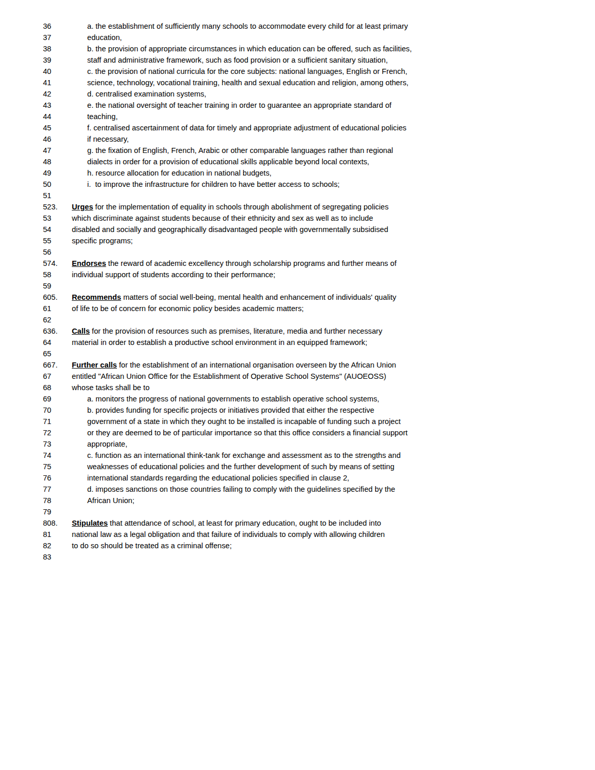| 36 | | a. the establishment of sufficiently many schools to accommodate every child for at least primary |
| 37 | | education, |
| 38 | | b. the provision of appropriate circumstances in which education can be offered, such as facilities, |
| 39 | | staff and administrative framework, such as food provision or a sufficient sanitary situation, |
| 40 | | c. the provision of national curricula for the core subjects: national languages, English or French, |
| 41 | | science, technology, vocational training, health and sexual education and religion, among others, |
| 42 | | d. centralised examination systems, |
| 43 | | e. the national oversight of teacher training in order to guarantee an appropriate standard of |
| 44 | | teaching, |
| 45 | | f. centralised ascertainment of data for timely and appropriate adjustment of educational policies |
| 46 | | if necessary, |
| 47 | | g. the fixation of English, French, Arabic or other comparable languages rather than regional |
| 48 | | dialects in order for a provision of educational skills applicable beyond local contexts, |
| 49 | | h. resource allocation for education in national budgets, |
| 50 | | i. to improve the infrastructure for children to have better access to schools; |
| 51 | | |
| 52 | 3. | Urges for the implementation of equality in schools through abolishment of segregating policies |
| 53 | | which discriminate against students because of their ethnicity and sex as well as to include |
| 54 | | disabled and socially and geographically disadvantaged people with governmentally subsidised |
| 55 | | specific programs; |
| 56 | | |
| 57 | 4. | Endorses the reward of academic excellency through scholarship programs and further means of |
| 58 | | individual support of students according to their performance; |
| 59 | | |
| 60 | 5. | Recommends matters of social well-being, mental health and enhancement of individuals' quality |
| 61 | | of life to be of concern for economic policy besides academic matters; |
| 62 | | |
| 63 | 6. | Calls for the provision of resources such as premises, literature, media and further necessary |
| 64 | | material in order to establish a productive school environment in an equipped framework; |
| 65 | | |
| 66 | 7. | Further calls for the establishment of an international organisation overseen by the African Union |
| 67 | | entitled "African Union Office for the Establishment of Operative School Systems" (AUOEOSS) |
| 68 | | whose tasks shall be to |
| 69 | | a. monitors the progress of national governments to establish operative school systems, |
| 70 | | b. provides funding for specific projects or initiatives provided that either the respective |
| 71 | | government of a state in which they ought to be installed is incapable of funding such a project |
| 72 | | or they are deemed to be of particular importance so that this office considers a financial support |
| 73 | | appropriate, |
| 74 | | c. function as an international think-tank for exchange and assessment as to the strengths and |
| 75 | | weaknesses of educational policies and the further development of such by means of setting |
| 76 | | international standards regarding the educational policies specified in clause 2, |
| 77 | | d. imposes sanctions on those countries failing to comply with the guidelines specified by the |
| 78 | | African Union; |
| 79 | | |
| 80 | 8. | Stipulates that attendance of school, at least for primary education, ought to be included into |
| 81 | | national law as a legal obligation and that failure of individuals to comply with allowing children |
| 82 | | to do so should be treated as a criminal offense; |
| 83 | | |